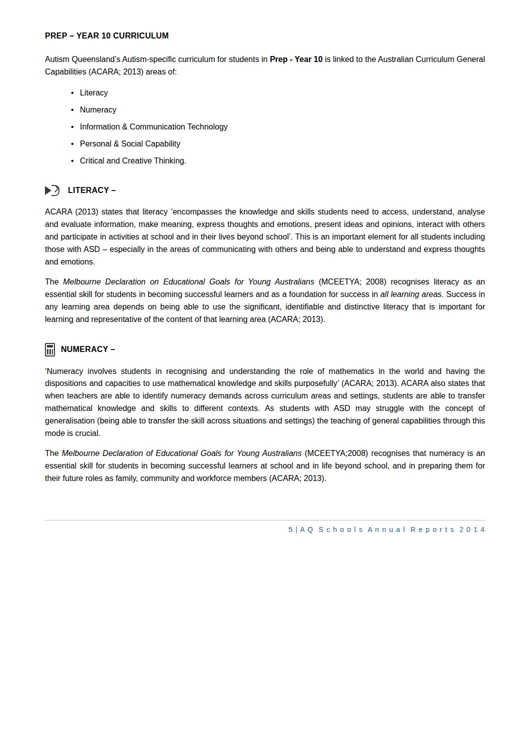PREP – YEAR 10 CURRICULUM
Autism Queensland’s Autism-specific curriculum for students in Prep - Year 10 is linked to the Australian Curriculum General Capabilities (ACARA; 2013) areas of:
Literacy
Numeracy
Information & Communication Technology
Personal & Social Capability
Critical and Creative Thinking.
LITERACY –
ACARA (2013) states that literacy ‘encompasses the knowledge and skills students need to access, understand, analyse and evaluate information, make meaning, express thoughts and emotions, present ideas and opinions, interact with others and participate in activities at school and in their lives beyond school’. This is an important element for all students including those with ASD – especially in the areas of communicating with others and being able to understand and express thoughts and emotions.
The Melbourne Declaration on Educational Goals for Young Australians (MCEETYA; 2008) recognises literacy as an essential skill for students in becoming successful learners and as a foundation for success in all learning areas. Success in any learning area depends on being able to use the significant, identifiable and distinctive literacy that is important for learning and representative of the content of that learning area (ACARA; 2013).
NUMERACY –
‘Numeracy involves students in recognising and understanding the role of mathematics in the world and having the dispositions and capacities to use mathematical knowledge and skills purposefully’ (ACARA; 2013). ACARA also states that when teachers are able to identify numeracy demands across curriculum areas and settings, students are able to transfer mathematical knowledge and skills to different contexts. As students with ASD may struggle with the concept of generalisation (being able to transfer the skill across situations and settings) the teaching of general capabilities through this mode is crucial.
The Melbourne Declaration of Educational Goals for Young Australians (MCEETYA;2008) recognises that numeracy is an essential skill for students in becoming successful learners at school and in life beyond school, and in preparing them for their future roles as family, community and workforce members (ACARA; 2013).
5 | A Q S c h o o l s A n n u a l R e p o r t s 2 0 1 4